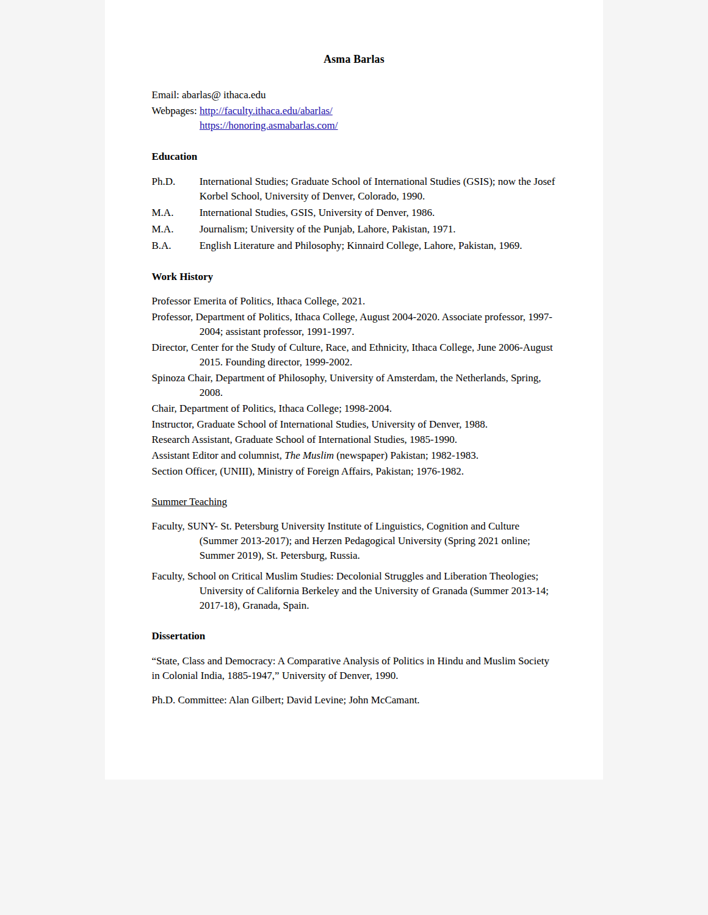Asma Barlas
Email: abarlas@ ithaca.edu
Webpages: http://faculty.ithaca.edu/abarlas/https://honoring.asmabarlas.com/
Education
Ph.D.
International Studies; Graduate School of International Studies (GSIS); now the Josef Korbel School, University of Denver, Colorado, 1990.
M.A.
International Studies, GSIS, University of Denver, 1986.
M.A.
Journalism; University of the Punjab, Lahore, Pakistan, 1971.
B.A.
English Literature and Philosophy; Kinnaird College, Lahore, Pakistan, 1969.
Work History
Professor Emerita of Politics, Ithaca College, 2021.
Professor, Department of Politics, Ithaca College, August 2004-2020. Associate professor, 1997-2004; assistant professor, 1991-1997.
Director, Center for the Study of Culture, Race, and Ethnicity, Ithaca College, June 2006-August 2015. Founding director, 1999-2002.
Spinoza Chair, Department of Philosophy, University of Amsterdam, the Netherlands, Spring, 2008.
Chair, Department of Politics, Ithaca College; 1998-2004.
Instructor, Graduate School of International Studies, University of Denver, 1988.
Research Assistant, Graduate School of International Studies, 1985-1990.
Assistant Editor and columnist, The Muslim (newspaper) Pakistan; 1982-1983.
Section Officer, (UNIII), Ministry of Foreign Affairs, Pakistan; 1976-1982.
Summer Teaching
Faculty, SUNY- St. Petersburg University Institute of Linguistics, Cognition and Culture (Summer 2013-2017); and Herzen Pedagogical University (Spring 2021 online; Summer 2019), St. Petersburg, Russia.
Faculty, School on Critical Muslim Studies: Decolonial Struggles and Liberation Theologies; University of California Berkeley and the University of Granada (Summer 2013-14; 2017-18), Granada, Spain.
Dissertation
“State, Class and Democracy: A Comparative Analysis of Politics in Hindu and Muslim Society in Colonial India, 1885-1947,” University of Denver, 1990.
Ph.D. Committee: Alan Gilbert; David Levine; John McCamant.